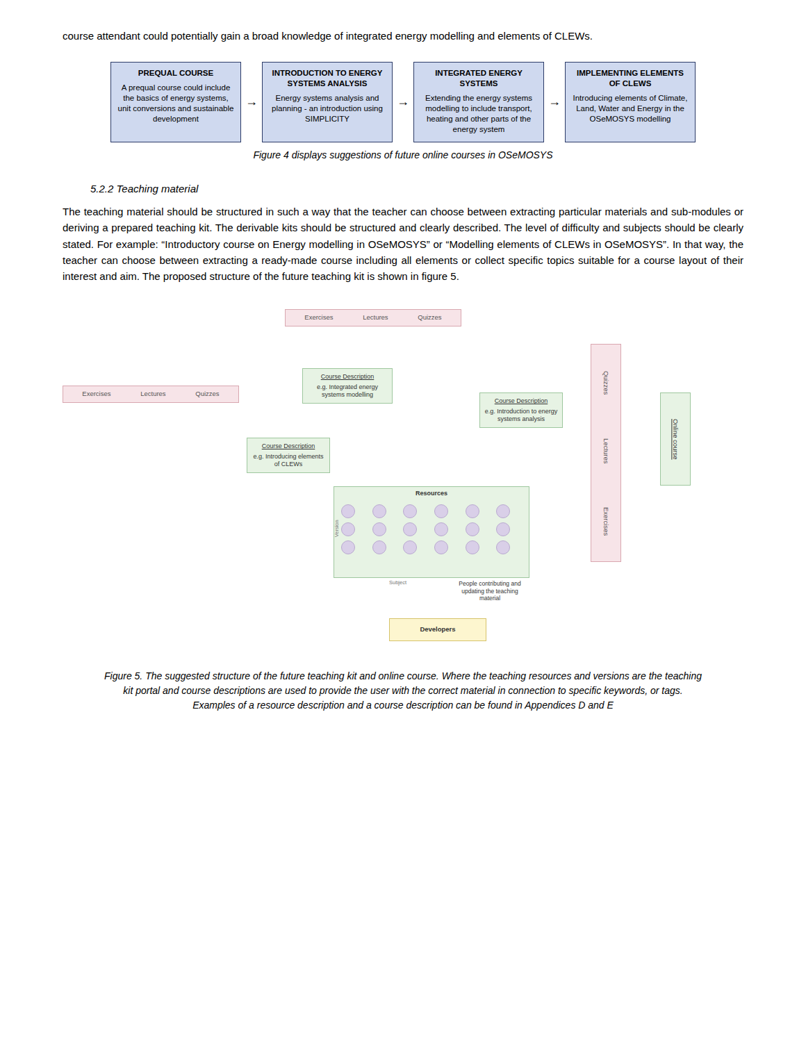course attendant could potentially gain a broad knowledge of integrated energy modelling and elements of CLEWs.
Prequal Course A prequal course could include the basics of energy systems, unit conversions and sustainable development
→
Introduction to Energy Systems Analysis Energy systems analysis and planning - an introduction using SIMPLICITY
→
Integrated Energy Systems Extending the energy systems modelling to include transport, heating and other parts of the energy system
→
Implementing Elements of CLEWs Introducing elements of Climate, Land, Water and Energy in the OSeMOSYS modelling
Figure 4 displays suggestions of future online courses in OSeMOSYS
5.2.2 Teaching material
The teaching material should be structured in such a way that the teacher can choose between extracting particular materials and sub-modules or deriving a prepared teaching kit. The derivable kits should be structured and clearly described. The level of difficulty and subjects should be clearly stated. For example: “Introductory course on Energy modelling in OSeMOSYS” or “Modelling elements of CLEWs in OSeMOSYS”. In that way, the teacher can choose between extracting a ready-made course including all elements or collect specific topics suitable for a course layout of their interest and aim. The proposed structure of the future teaching kit is shown in figure 5.
Exercises Lectures Quizzes
Exercises Lectures Quizzes
Course Description e.g. Integrated energy systems modelling
Course Description e.g. Introducing elements of CLEWs
Course Description e.g. Introduction to energy systems analysis
Resources
Version
Subject
People contributing and updating the teaching material
Developers
Quizzes Lectures Exercises
Online course
Figure 5. The suggested structure of the future teaching kit and online course. Where the teaching resources and versions are the teaching kit portal and course descriptions are used to provide the user with the correct material in connection to specific keywords, or tags. Examples of a resource description and a course description can be found in Appendices D and E